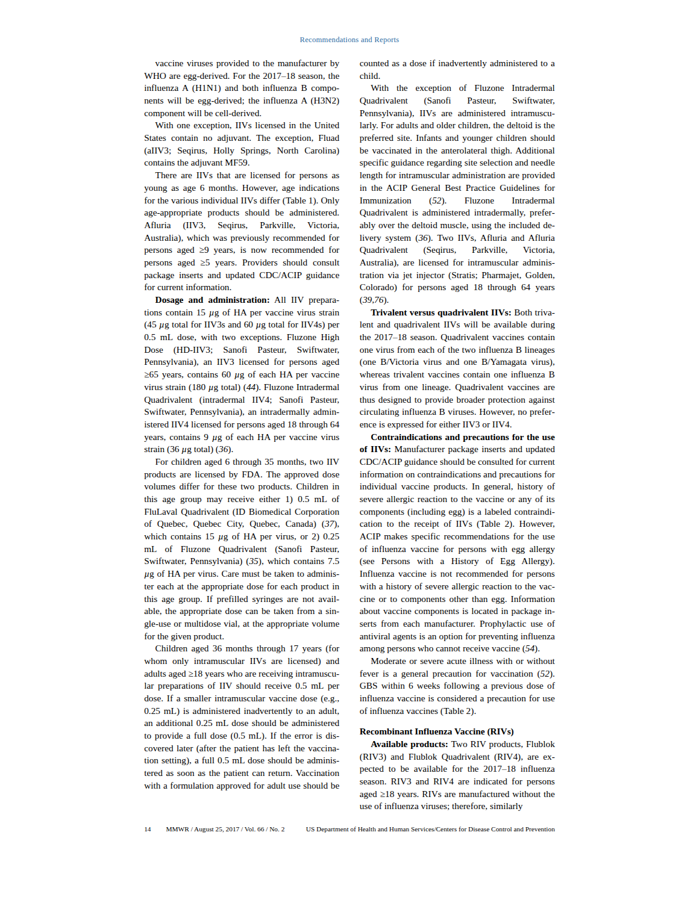Recommendations and Reports
vaccine viruses provided to the manufacturer by WHO are egg-derived. For the 2017–18 season, the influenza A (H1N1) and both influenza B components will be egg-derived; the influenza A (H3N2) component will be cell-derived.
With one exception, IIVs licensed in the United States contain no adjuvant. The exception, Fluad (aIIV3; Seqirus, Holly Springs, North Carolina) contains the adjuvant MF59.
There are IIVs that are licensed for persons as young as age 6 months. However, age indications for the various individual IIVs differ (Table 1). Only age-appropriate products should be administered. Afluria (IIV3, Seqirus, Parkville, Victoria, Australia), which was previously recommended for persons aged ≥9 years, is now recommended for persons aged ≥5 years. Providers should consult package inserts and updated CDC/ACIP guidance for current information.
Dosage and administration: All IIV preparations contain 15 µg of HA per vaccine virus strain (45 µg total for IIV3s and 60 µg total for IIV4s) per 0.5 mL dose, with two exceptions. Fluzone High Dose (HD-IIV3; Sanofi Pasteur, Swiftwater, Pennsylvania), an IIV3 licensed for persons aged ≥65 years, contains 60 µg of each HA per vaccine virus strain (180 µg total) (44). Fluzone Intradermal Quadrivalent (intradermal IIV4; Sanofi Pasteur, Swiftwater, Pennsylvania), an intradermally administered IIV4 licensed for persons aged 18 through 64 years, contains 9 µg of each HA per vaccine virus strain (36 µg total) (36).
For children aged 6 through 35 months, two IIV products are licensed by FDA. The approved dose volumes differ for these two products. Children in this age group may receive either 1) 0.5 mL of FluLaval Quadrivalent (ID Biomedical Corporation of Quebec, Quebec City, Quebec, Canada) (37), which contains 15 µg of HA per virus, or 2) 0.25 mL of Fluzone Quadrivalent (Sanofi Pasteur, Swiftwater, Pennsylvania) (35), which contains 7.5 µg of HA per virus. Care must be taken to administer each at the appropriate dose for each product in this age group. If prefilled syringes are not available, the appropriate dose can be taken from a single-use or multidose vial, at the appropriate volume for the given product.
Children aged 36 months through 17 years (for whom only intramuscular IIVs are licensed) and adults aged ≥18 years who are receiving intramuscular preparations of IIV should receive 0.5 mL per dose. If a smaller intramuscular vaccine dose (e.g., 0.25 mL) is administered inadvertently to an adult, an additional 0.25 mL dose should be administered to provide a full dose (0.5 mL). If the error is discovered later (after the patient has left the vaccination setting), a full 0.5 mL dose should be administered as soon as the patient can return. Vaccination with a formulation approved for adult use should be counted as a dose if inadvertently administered to a child.
With the exception of Fluzone Intradermal Quadrivalent (Sanofi Pasteur, Swiftwater, Pennsylvania), IIVs are administered intramuscularly. For adults and older children, the deltoid is the preferred site. Infants and younger children should be vaccinated in the anterolateral thigh. Additional specific guidance regarding site selection and needle length for intramuscular administration are provided in the ACIP General Best Practice Guidelines for Immunization (52). Fluzone Intradermal Quadrivalent is administered intradermally, preferably over the deltoid muscle, using the included delivery system (36). Two IIVs, Afluria and Afluria Quadrivalent (Seqirus, Parkville, Victoria, Australia), are licensed for intramuscular administration via jet injector (Stratis; Pharmajet, Golden, Colorado) for persons aged 18 through 64 years (39,76).
Trivalent versus quadrivalent IIVs: Both trivalent and quadrivalent IIVs will be available during the 2017–18 season. Quadrivalent vaccines contain one virus from each of the two influenza B lineages (one B/Victoria virus and one B/Yamagata virus), whereas trivalent vaccines contain one influenza B virus from one lineage. Quadrivalent vaccines are thus designed to provide broader protection against circulating influenza B viruses. However, no preference is expressed for either IIV3 or IIV4.
Contraindications and precautions for the use of IIVs: Manufacturer package inserts and updated CDC/ACIP guidance should be consulted for current information on contraindications and precautions for individual vaccine products. In general, history of severe allergic reaction to the vaccine or any of its components (including egg) is a labeled contraindication to the receipt of IIVs (Table 2). However, ACIP makes specific recommendations for the use of influenza vaccine for persons with egg allergy (see Persons with a History of Egg Allergy). Influenza vaccine is not recommended for persons with a history of severe allergic reaction to the vaccine or to components other than egg. Information about vaccine components is located in package inserts from each manufacturer. Prophylactic use of antiviral agents is an option for preventing influenza among persons who cannot receive vaccine (54).
Moderate or severe acute illness with or without fever is a general precaution for vaccination (52). GBS within 6 weeks following a previous dose of influenza vaccine is considered a precaution for use of influenza vaccines (Table 2).
Recombinant Influenza Vaccine (RIVs)
Available products: Two RIV products, Flublok (RIV3) and Flublok Quadrivalent (RIV4), are expected to be available for the 2017–18 influenza season. RIV3 and RIV4 are indicated for persons aged ≥18 years. RIVs are manufactured without the use of influenza viruses; therefore, similarly
14
MMWR / August 25, 2017 / Vol. 66 / No. 2
US Department of Health and Human Services/Centers for Disease Control and Prevention